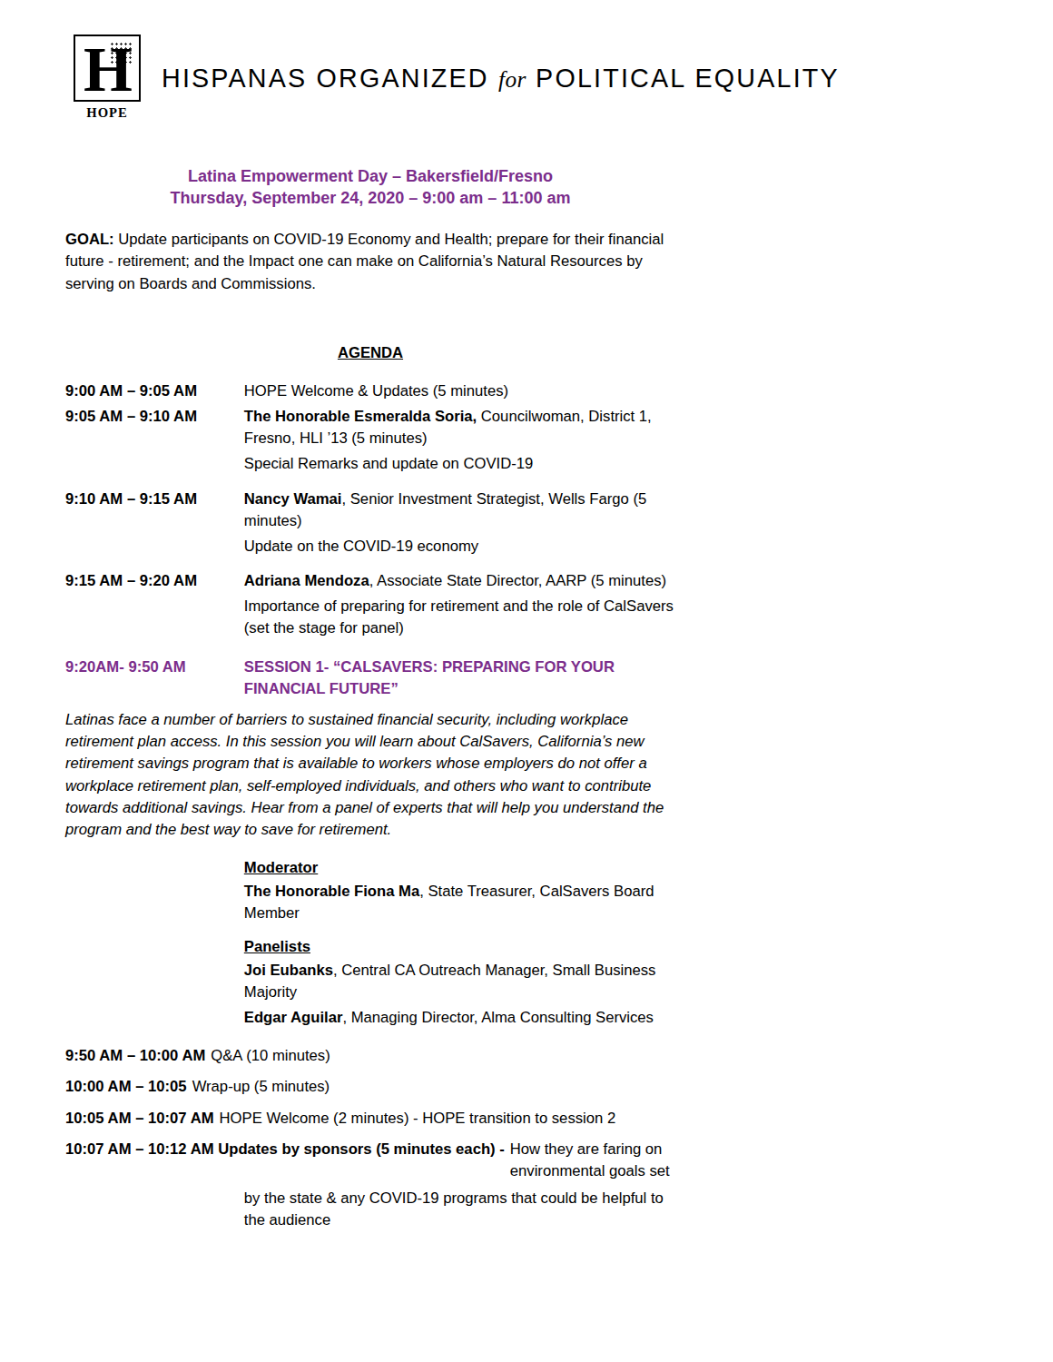H
HOPE
HISPANAS ORGANIZED for POLITICAL EQUALITY
Latina Empowerment Day – Bakersfield/Fresno Thursday, September 24, 2020 – 9:00 am – 11:00 am
GOAL: Update participants on COVID-19 Economy and Health; prepare for their financial future - retirement; and the Impact one can make on California’s Natural Resources by serving on Boards and Commissions.
AGENDA
9:00 AM – 9:05 AM
HOPE Welcome & Updates (5 minutes)
9:05 AM – 9:10 AM
The Honorable Esmeralda Soria, Councilwoman, District 1, Fresno, HLI ’13 (5 minutes)
Special Remarks and update on COVID-19
9:10 AM – 9:15 AM
Nancy Wamai, Senior Investment Strategist, Wells Fargo (5 minutes)
Update on the COVID-19 economy
9:15 AM – 9:20 AM
Adriana Mendoza, Associate State Director, AARP (5 minutes)
Importance of preparing for retirement and the role of CalSavers (set the stage for panel)
9:20AM- 9:50 AM
SESSION 1- “CALSAVERS: PREPARING FOR YOUR FINANCIAL FUTURE”
Latinas face a number of barriers to sustained financial security, including workplace retirement plan access. In this session you will learn about CalSavers, California’s new retirement savings program that is available to workers whose employers do not offer a workplace retirement plan, self-employed individuals, and others who want to contribute towards additional savings. Hear from a panel of experts that will help you understand the program and the best way to save for retirement.
Moderator
The Honorable Fiona Ma, State Treasurer, CalSavers Board Member
Panelists
Joi Eubanks, Central CA Outreach Manager, Small Business Majority
Edgar Aguilar, Managing Director, Alma Consulting Services
9:50 AM – 10:00 AM Q&A (10 minutes)
10:00 AM – 10:05 Wrap-up (5 minutes)
10:05 AM – 10:07 AM HOPE Welcome (2 minutes) - HOPE transition to session 2
10:07 AM – 10:12 AM Updates by sponsors (5 minutes each) -How they are faring on environmental goals set
by the state & any COVID-19 programs that could be helpful to the audience